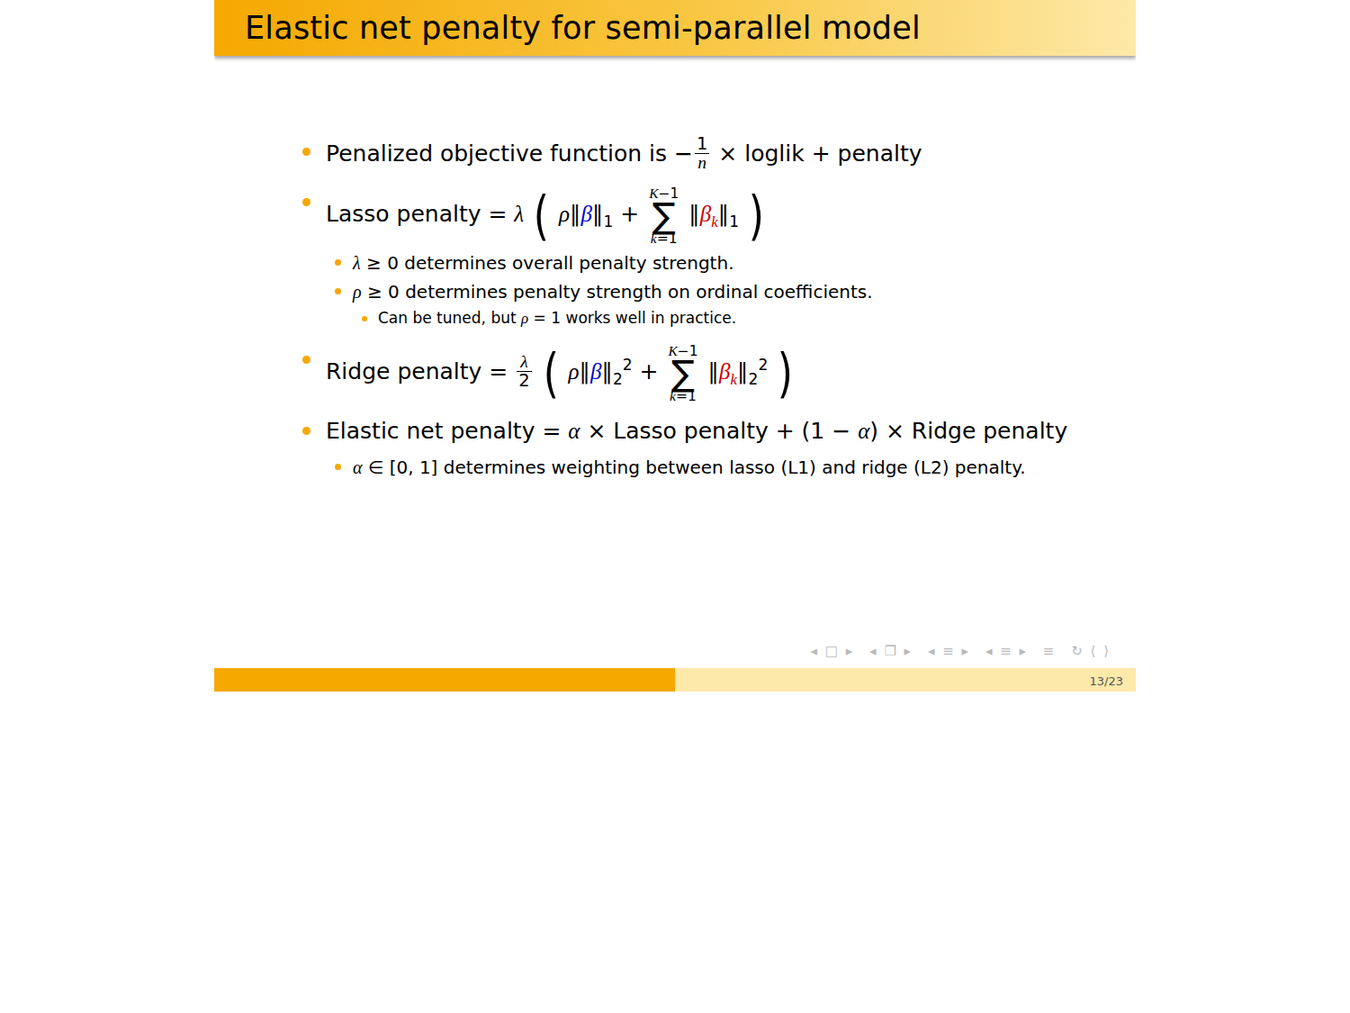Elastic net penalty for semi-parallel model
Penalized objective function is −1 n × loglik + penalty
Lasso penalty = λ ( ρ∥β∥1 + K−1∑k=1 ∥βk∥1 )
λ ≥ 0 determines overall penalty strength.
ρ ≥ 0 determines penalty strength on ordinal coefficients.
Can be tuned, but ρ = 1 works well in practice.
Ridge penalty = λ 2 ( ρ∥β∥22 + K−1∑k=1 ∥βk∥22 )
Elastic net penalty = α × Lasso penalty + (1 − α) × Ridge penalty
α ∈ [0, 1] determines weighting between lasso (L1) and ridge (L2) penalty.
◂ □ ▸ ◂ ❐ ▸ ◂ ≡ ▸ ◂ ≡ ▸ ≡ ↻ ⟨ ⟩
13/23